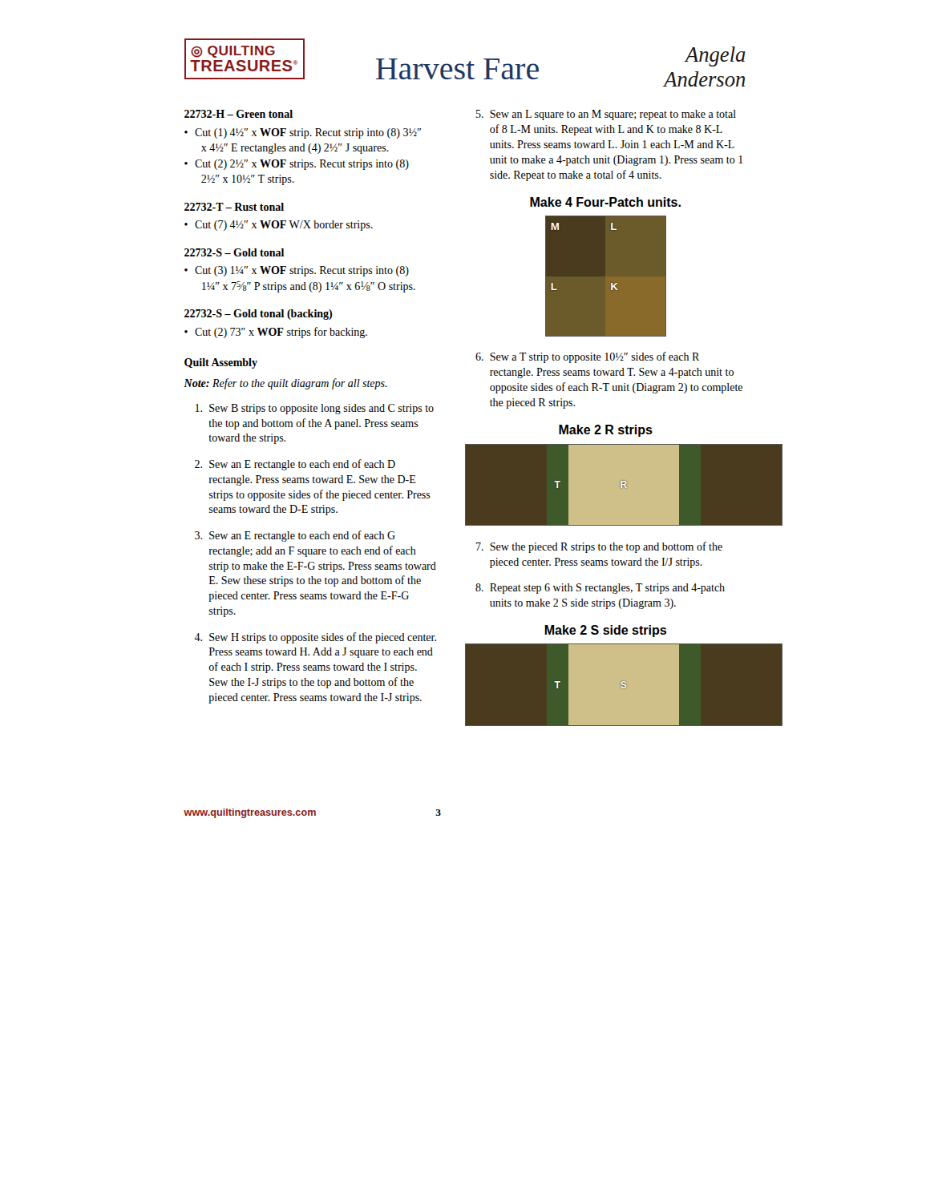◎ QUILTING
TREASURES®
Harvest Fare
Angela Anderson
22732-H – Green tonal
Cut (1) 4½″ x WOF strip. Recut strip into (8) 3½″ x 4½″ E rectangles and (4) 2½″ J squares.
Cut (2) 2½″ x WOF strips. Recut strips into (8) 2½″ x 10½″ T strips.
22732-T – Rust tonal
Cut (7) 4½″ x WOF W/X border strips.
22732-S – Gold tonal
Cut (3) 1¼″ x WOF strips. Recut strips into (8) 1¼″ x 75⁄8″ P strips and (8) 1¼″ x 61⁄8″ O strips.
22732-S – Gold tonal (backing)
Cut (2) 73″ x WOF strips for backing.
Quilt Assembly
Note: Refer to the quilt diagram for all steps.
Sew B strips to opposite long sides and C strips to the top and bottom of the A panel. Press seams toward the strips.
Sew an E rectangle to each end of each D rectangle. Press seams toward E. Sew the D-E strips to opposite sides of the pieced center. Press seams toward the D-E strips.
Sew an E rectangle to each end of each G rectangle; add an F square to each end of each strip to make the E-F-G strips. Press seams toward E. Sew these strips to the top and bottom of the pieced center. Press seams toward the E-F-G strips.
Sew H strips to opposite sides of the pieced center. Press seams toward H. Add a J square to each end of each I strip. Press seams toward the I strips. Sew the I-J strips to the top and bottom of the pieced center. Press seams toward the I-J strips.
Sew an L square to an M square; repeat to make a total of 8 L-M units. Repeat with L and K to make 8 K-L units. Press seams toward L. Join 1 each L-M and K-L unit to make a 4-patch unit (Diagram 1). Press seam to 1 side. Repeat to make a total of 4 units.
Make 4 Four-Patch units.
M
L
L
K
Sew a T strip to opposite 10½″ sides of each R rectangle. Press seams toward T. Sew a 4-patch unit to opposite sides of each R-T unit (Diagram 2) to complete the pieced R strips.
Make 2 R strips
T
R
Sew the pieced R strips to the top and bottom of the pieced center. Press seams toward the I/J strips.
Repeat step 6 with S rectangles, T strips and 4-patch units to make 2 S side strips (Diagram 3).
Make 2 S side strips
T
S
www.quiltingtreasures.com 3